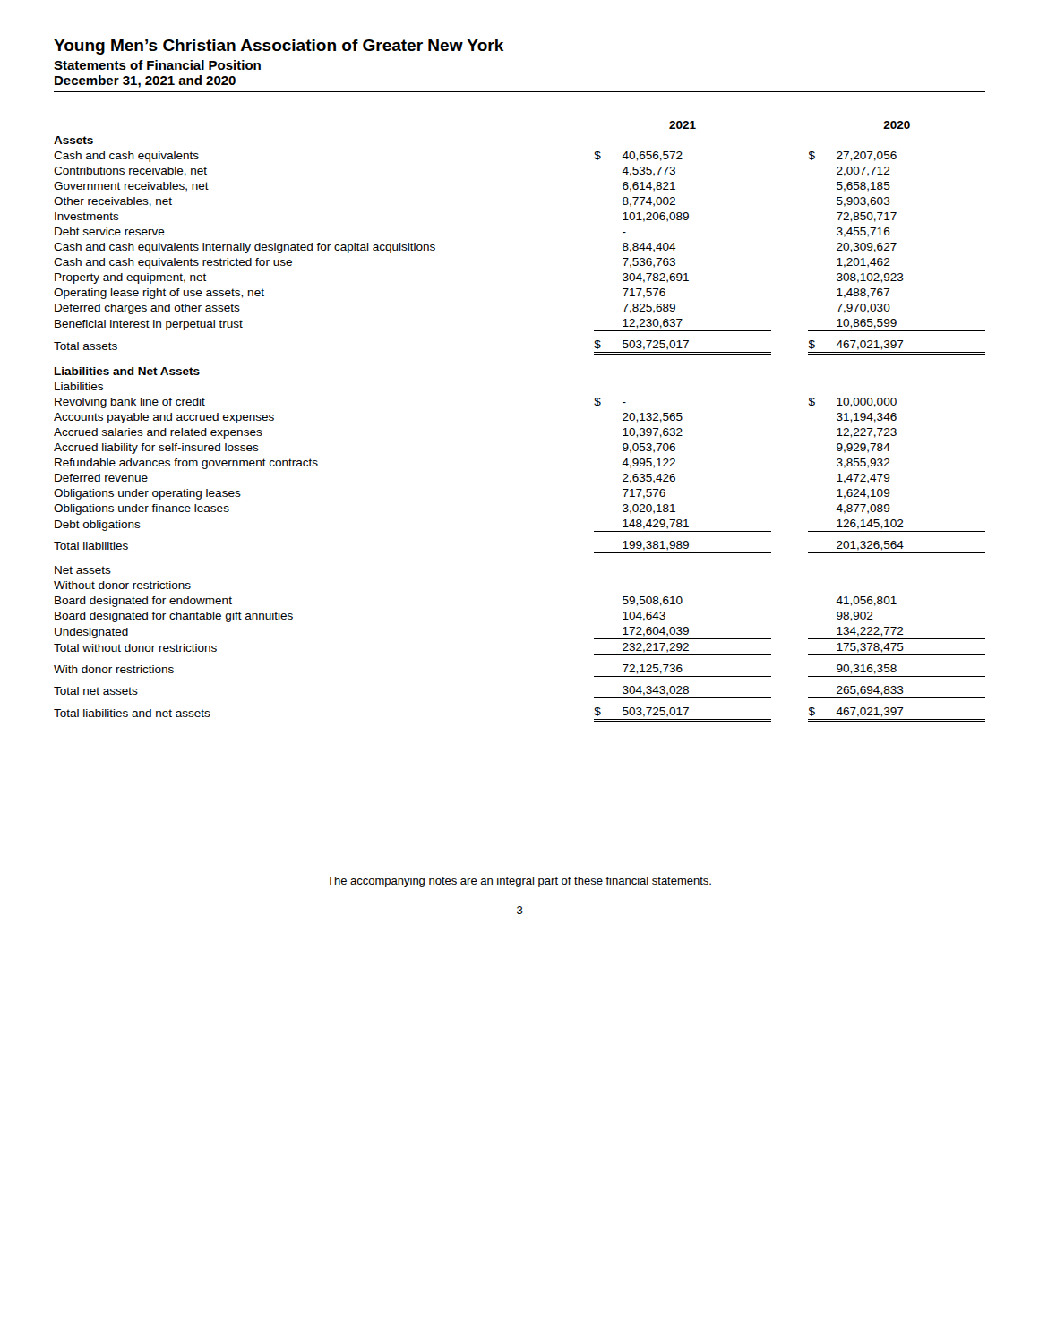Young Men’s Christian Association of Greater New York
Statements of Financial Position
December 31, 2021 and 2020
| | 2021 | | 2020 |
| Assets | | | | | |
| Cash and cash equivalents | $ | 40,656,572 | | $ | 27,207,056 |
| Contributions receivable, net | | 4,535,773 | | | 2,007,712 |
| Government receivables, net | | 6,614,821 | | | 5,658,185 |
| Other receivables, net | | 8,774,002 | | | 5,903,603 |
| Investments | | 101,206,089 | | | 72,850,717 |
| Debt service reserve | | - | | | 3,455,716 |
| Cash and cash equivalents internally designated for capital acquisitions | | 8,844,404 | | | 20,309,627 |
| Cash and cash equivalents restricted for use | | 7,536,763 | | | 1,201,462 |
| Property and equipment, net | | 304,782,691 | | | 308,102,923 |
| Operating lease right of use assets, net | | 717,576 | | | 1,488,767 |
| Deferred charges and other assets | | 7,825,689 | | | 7,970,030 |
| Beneficial interest in perpetual trust | | 12,230,637 | | | 10,865,599 |
| Total assets | $ | 503,725,017 | | $ | 467,021,397 |
| Liabilities and Net Assets | | | | | |
| Liabilities | | | | | |
| Revolving bank line of credit | $ | - | | $ | 10,000,000 |
| Accounts payable and accrued expenses | | 20,132,565 | | | 31,194,346 |
| Accrued salaries and related expenses | | 10,397,632 | | | 12,227,723 |
| Accrued liability for self-insured losses | | 9,053,706 | | | 9,929,784 |
| Refundable advances from government contracts | | 4,995,122 | | | 3,855,932 |
| Deferred revenue | | 2,635,426 | | | 1,472,479 |
| Obligations under operating leases | | 717,576 | | | 1,624,109 |
| Obligations under finance leases | | 3,020,181 | | | 4,877,089 |
| Debt obligations | | 148,429,781 | | | 126,145,102 |
| Total liabilities | | 199,381,989 | | | 201,326,564 |
| Net assets | | | | | |
| Without donor restrictions | | | | | |
| Board designated for endowment | | 59,508,610 | | | 41,056,801 |
| Board designated for charitable gift annuities | | 104,643 | | | 98,902 |
| Undesignated | | 172,604,039 | | | 134,222,772 |
| Total without donor restrictions | | 232,217,292 | | | 175,378,475 |
| With donor restrictions | | 72,125,736 | | | 90,316,358 |
| Total net assets | | 304,343,028 | | | 265,694,833 |
| Total liabilities and net assets | $ | 503,725,017 | | $ | 467,021,397 |
The accompanying notes are an integral part of these financial statements.
3